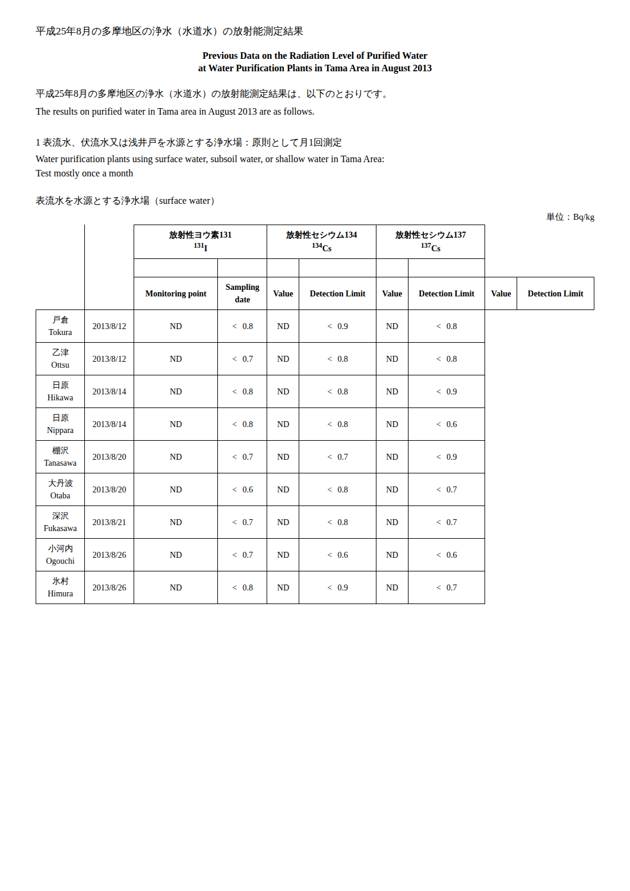平成25年8月の多摩地区の浄水（水道水）の放射能測定結果
Previous Data on the Radiation Level of Purified Water
at Water Purification Plants in Tama Area in August 2013
平成25年8月の多摩地区の浄水（水道水）の放射能測定結果は、以下のとおりです。
The results on purified water in Tama area in August 2013 are as follows.
1 表流水、伏流水又は浅井戸を水源とする浄水場：原則として月1回測定
Water purification plants using surface water, subsoil water, or shallow water in Tama Area:
Test mostly once a month
表流水を水源とする浄水場（surface water）
単位：Bq/kg
| | | 放射性ヨウ素131 131 I | 放射性セシウム134 134 Cs | 放射性セシウム137 137 Cs |
| --- | --- | --- | --- | --- |
| Monitoring point | Sampling date | Value | Detection Limit | Value | Detection Limit | Value | Detection Limit |
| 戸倉 Tokura | 2013/8/12 | ND | < 0.8 | ND | < 0.9 | ND | < 0.8 |
| 乙津 Ottsu | 2013/8/12 | ND | < 0.7 | ND | < 0.8 | ND | < 0.8 |
| 日原 Hikawa | 2013/8/14 | ND | < 0.8 | ND | < 0.8 | ND | < 0.9 |
| 日原 Nippara | 2013/8/14 | ND | < 0.8 | ND | < 0.8 | ND | < 0.6 |
| 棚沢 Tanasawa | 2013/8/20 | ND | < 0.7 | ND | < 0.7 | ND | < 0.9 |
| 大丹波 Otaba | 2013/8/20 | ND | < 0.6 | ND | < 0.8 | ND | < 0.7 |
| 深沢 Fukasawa | 2013/8/21 | ND | < 0.7 | ND | < 0.8 | ND | < 0.7 |
| 小河内 Ogouchi | 2013/8/26 | ND | < 0.7 | ND | < 0.6 | ND | < 0.6 |
| 氷村 Himura | 2013/8/26 | ND | < 0.8 | ND | < 0.9 | ND | < 0.7 |